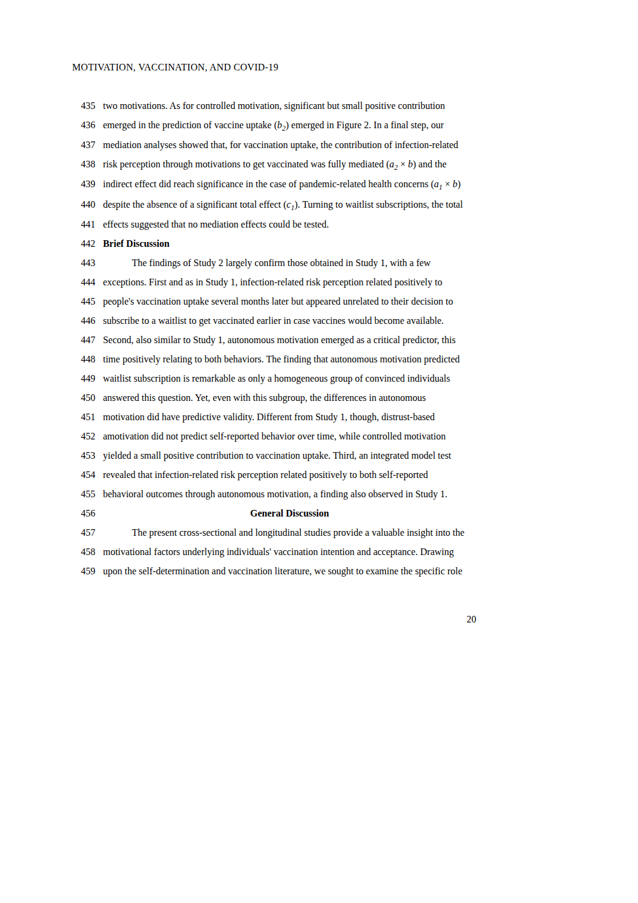MOTIVATION, VACCINATION, AND COVID-19
two motivations. As for controlled motivation, significant but small positive contribution
emerged in the prediction of vaccine uptake (b2) emerged in Figure 2. In a final step, our
mediation analyses showed that, for vaccination uptake, the contribution of infection-related
risk perception through motivations to get vaccinated was fully mediated (a2 × b) and the
indirect effect did reach significance in the case of pandemic-related health concerns (a1 × b)
despite the absence of a significant total effect (c1). Turning to waitlist subscriptions, the total
effects suggested that no mediation effects could be tested.
Brief Discussion
The findings of Study 2 largely confirm those obtained in Study 1, with a few
exceptions. First and as in Study 1, infection-related risk perception related positively to
people's vaccination uptake several months later but appeared unrelated to their decision to
subscribe to a waitlist to get vaccinated earlier in case vaccines would become available.
Second, also similar to Study 1, autonomous motivation emerged as a critical predictor, this
time positively relating to both behaviors. The finding that autonomous motivation predicted
waitlist subscription is remarkable as only a homogeneous group of convinced individuals
answered this question. Yet, even with this subgroup, the differences in autonomous
motivation did have predictive validity. Different from Study 1, though, distrust-based
amotivation did not predict self-reported behavior over time, while controlled motivation
yielded a small positive contribution to vaccination uptake. Third, an integrated model test
revealed that infection-related risk perception related positively to both self-reported
behavioral outcomes through autonomous motivation, a finding also observed in Study 1.
General Discussion
The present cross-sectional and longitudinal studies provide a valuable insight into the
motivational factors underlying individuals' vaccination intention and acceptance. Drawing
upon the self-determination and vaccination literature, we sought to examine the specific role
20